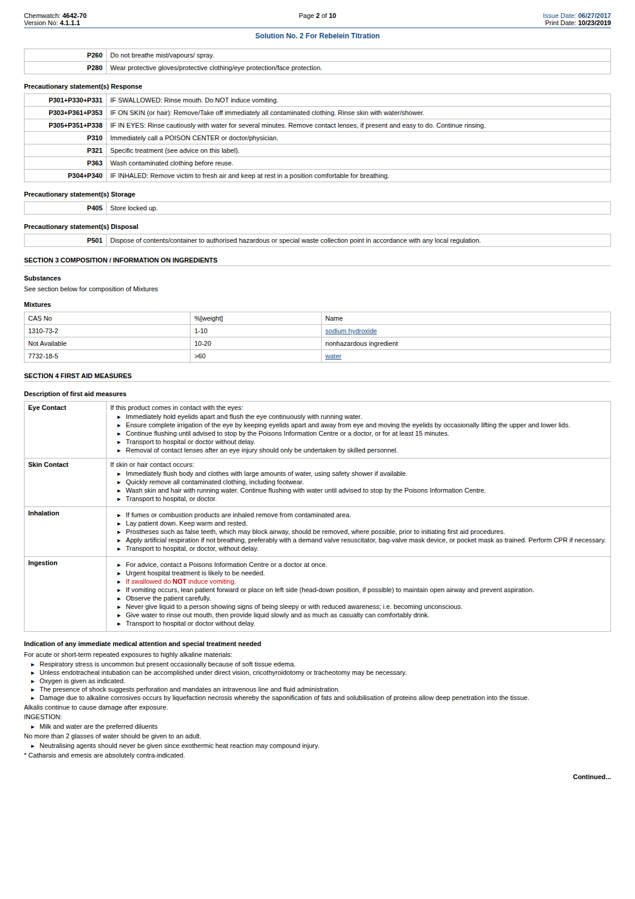Chemwatch: 4642-70
Page 2 of 10
Issue Date: 06/27/2017
Version No: 4.1.1.1
Print Date: 10/23/2019
Solution No. 2 For Rebelein Titration
| P260 | Do not breathe mist/vapours/ spray. |
| P280 | Wear protective gloves/protective clothing/eye protection/face protection. |
Precautionary statement(s) Response
| P301+P330+P331 | IF SWALLOWED: Rinse mouth. Do NOT induce vomiting. |
| P303+P361+P353 | IF ON SKIN (or hair): Remove/Take off immediately all contaminated clothing. Rinse skin with water/shower. |
| P305+P351+P338 | IF IN EYES: Rinse cautiously with water for several minutes. Remove contact lenses, if present and easy to do. Continue rinsing. |
| P310 | Immediately call a POISON CENTER or doctor/physician. |
| P321 | Specific treatment (see advice on this label). |
| P363 | Wash contaminated clothing before reuse. |
| P304+P340 | IF INHALED: Remove victim to fresh air and keep at rest in a position comfortable for breathing. |
Precautionary statement(s) Storage
| P405 | Store locked up. |
Precautionary statement(s) Disposal
| P501 | Dispose of contents/container to authorised hazardous or special waste collection point in accordance with any local regulation. |
SECTION 3 COMPOSITION / INFORMATION ON INGREDIENTS
Substances
See section below for composition of Mixtures
Mixtures
| CAS No | %[weight] | Name |
| --- | --- | --- |
| 1310-73-2 | 1-10 | sodium hydroxide |
| Not Available | 10-20 | nonhazardous ingredient |
| 7732-18-5 | >60 | water |
SECTION 4 FIRST AID MEASURES
Description of first aid measures
| Eye Contact | If this product comes in contact with the eyes: Immediately hold eyelids apart and flush the eye continuously with running water. Ensure complete irrigation of the eye by keeping eyelids apart and away from eye and moving the eyelids by occasionally lifting the upper and lower lids. Continue flushing until advised to stop by the Poisons Information Centre or a doctor, or for at least 15 minutes. Transport to hospital or doctor without delay. Removal of contact lenses after an eye injury should only be undertaken by skilled personnel. |
| Skin Contact | If skin or hair contact occurs: Immediately flush body and clothes with large amounts of water, using safety shower if available. Quickly remove all contaminated clothing, including footwear. Wash skin and hair with running water. Continue flushing with water until advised to stop by the Poisons Information Centre. Transport to hospital, or doctor. |
| Inhalation | If fumes or combustion products are inhaled remove from contaminated area. Lay patient down. Keep warm and rested. Prostheses such as false teeth, which may block airway, should be removed, where possible, prior to initiating first aid procedures. Apply artificial respiration if not breathing, preferably with a demand valve resuscitator, bag-valve mask device, or pocket mask as trained. Perform CPR if necessary. Transport to hospital, or doctor, without delay. |
| Ingestion | For advice, contact a Poisons Information Centre or a doctor at once. Urgent hospital treatment is likely to be needed. If swallowed do NOT induce vomiting. If vomiting occurs, lean patient forward or place on left side (head-down position, if possible) to maintain open airway and prevent aspiration. Observe the patient carefully. Never give liquid to a person showing signs of being sleepy or with reduced awareness; i.e. becoming unconscious. Give water to rinse out mouth, then provide liquid slowly and as much as casualty can comfortably drink. Transport to hospital or doctor without delay. |
Indication of any immediate medical attention and special treatment needed
For acute or short-term repeated exposures to highly alkaline materials:
Respiratory stress is uncommon but present occasionally because of soft tissue edema.
Unless endotracheal intubation can be accomplished under direct vision, cricothyroidotomy or tracheotomy may be necessary.
Oxygen is given as indicated.
The presence of shock suggests perforation and mandates an intravenous line and fluid administration.
Damage due to alkaline corrosives occurs by liquefaction necrosis whereby the saponification of fats and solubilisation of proteins allow deep penetration into the tissue.
Alkalis continue to cause damage after exposure.
INGESTION:
Milk and water are the preferred diluents
No more than 2 glasses of water should be given to an adult.
Neutralising agents should never be given since exothermic heat reaction may compound injury.
* Catharsis and emesis are absolutely contra-indicated.
Continued...